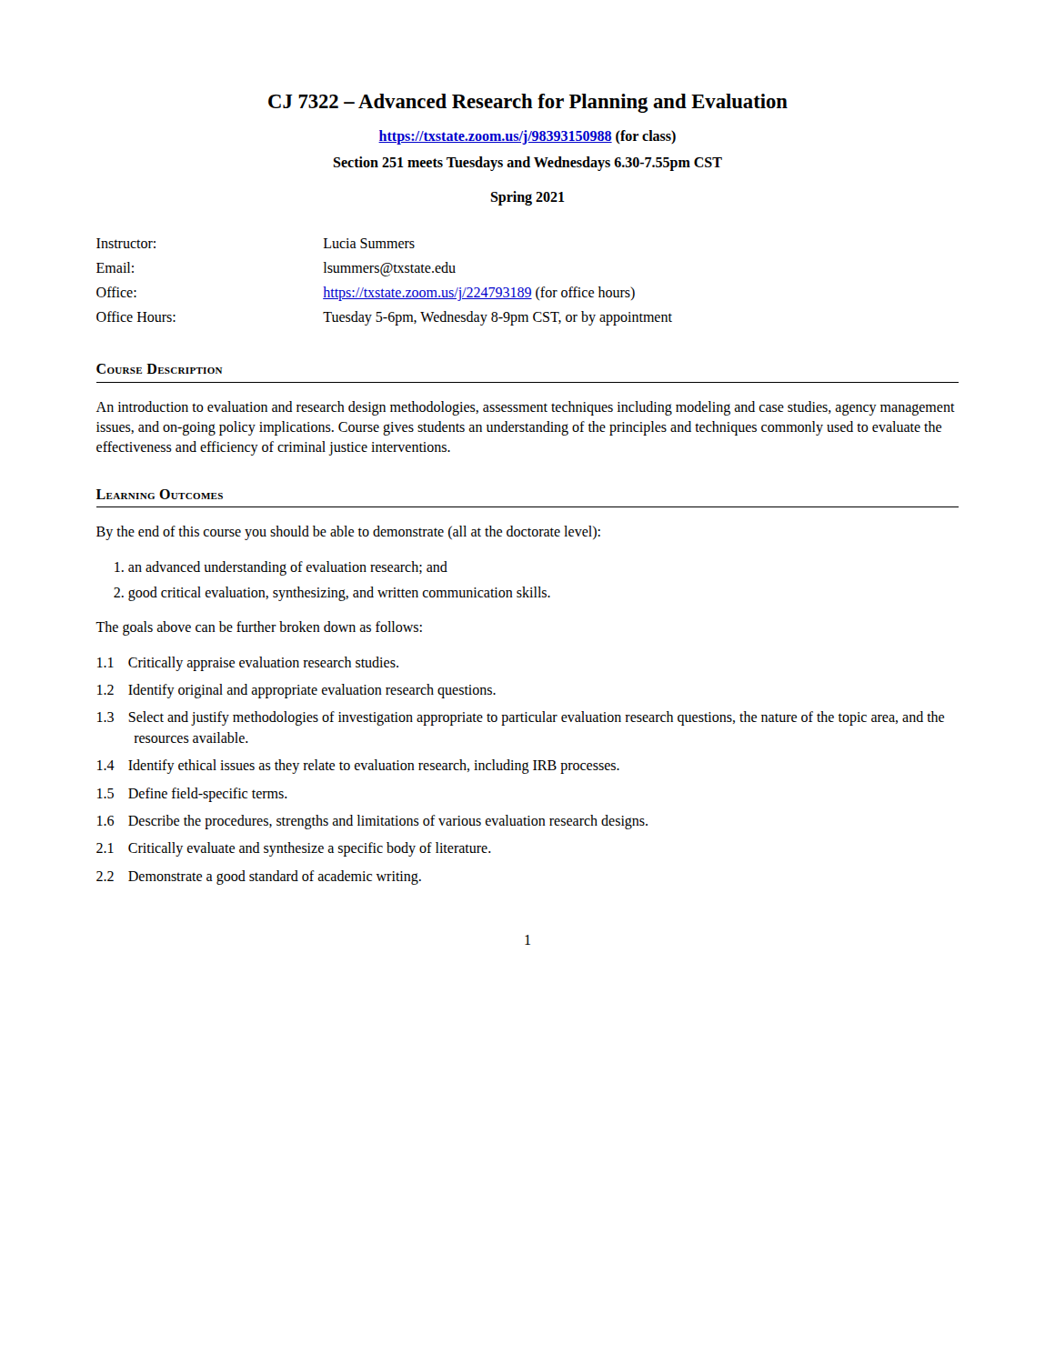CJ 7322 – Advanced Research for Planning and Evaluation
https://txstate.zoom.us/j/98393150988 (for class)
Section 251 meets Tuesdays and Wednesdays 6.30-7.55pm CST
Spring 2021
| Instructor: | Lucia Summers |
| Email: | lsummers@txstate.edu |
| Office: | https://txstate.zoom.us/j/224793189 (for office hours) |
| Office Hours: | Tuesday 5-6pm, Wednesday 8-9pm CST, or by appointment |
Course Description
An introduction to evaluation and research design methodologies, assessment techniques including modeling and case studies, agency management issues, and on-going policy implications. Course gives students an understanding of the principles and techniques commonly used to evaluate the effectiveness and efficiency of criminal justice interventions.
Learning Outcomes
By the end of this course you should be able to demonstrate (all at the doctorate level):
an advanced understanding of evaluation research; and
good critical evaluation, synthesizing, and written communication skills.
The goals above can be further broken down as follows:
1.1 Critically appraise evaluation research studies.
1.2 Identify original and appropriate evaluation research questions.
1.3 Select and justify methodologies of investigation appropriate to particular evaluation research questions, the nature of the topic area, and the resources available.
1.4 Identify ethical issues as they relate to evaluation research, including IRB processes.
1.5 Define field-specific terms.
1.6 Describe the procedures, strengths and limitations of various evaluation research designs.
2.1 Critically evaluate and synthesize a specific body of literature.
2.2 Demonstrate a good standard of academic writing.
1